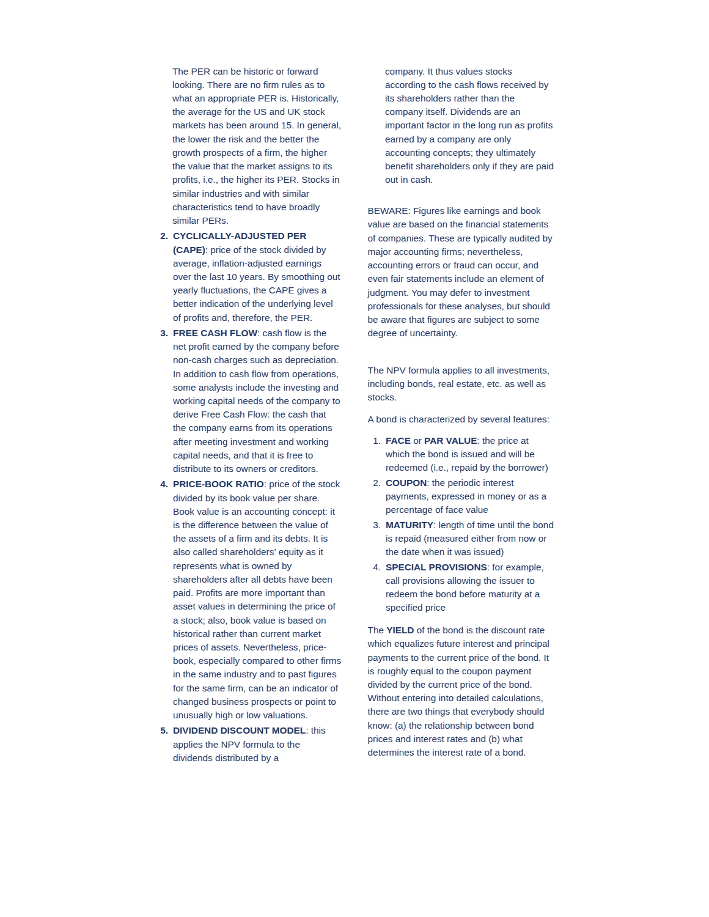The PER can be historic or forward looking. There are no firm rules as to what an appropriate PER is. Historically, the average for the US and UK stock markets has been around 15. In general, the lower the risk and the better the growth prospects of a firm, the higher the value that the market assigns to its profits, i.e., the higher its PER. Stocks in similar industries and with similar characteristics tend to have broadly similar PERs.
CYCLICALLY-ADJUSTED PER (CAPE): price of the stock divided by average, inflation-adjusted earnings over the last 10 years. By smoothing out yearly fluctuations, the CAPE gives a better indication of the underlying level of profits and, therefore, the PER.
FREE CASH FLOW: cash flow is the net profit earned by the company before non-cash charges such as depreciation. In addition to cash flow from operations, some analysts include the investing and working capital needs of the company to derive Free Cash Flow: the cash that the company earns from its operations after meeting investment and working capital needs, and that it is free to distribute to its owners or creditors.
PRICE-BOOK RATIO: price of the stock divided by its book value per share. Book value is an accounting concept: it is the difference between the value of the assets of a firm and its debts. It is also called shareholders’ equity as it represents what is owned by shareholders after all debts have been paid. Profits are more important than asset values in determining the price of a stock; also, book value is based on historical rather than current market prices of assets. Nevertheless, price-book, especially compared to other firms in the same industry and to past figures for the same firm, can be an indicator of changed business prospects or point to unusually high or low valuations.
DIVIDEND DISCOUNT MODEL: this applies the NPV formula to the dividends distributed by a
company. It thus values stocks according to the cash flows received by its shareholders rather than the company itself. Dividends are an important factor in the long run as profits earned by a company are only accounting concepts; they ultimately benefit shareholders only if they are paid out in cash.
BEWARE: Figures like earnings and book value are based on the financial statements of companies. These are typically audited by major accounting firms; nevertheless, accounting errors or fraud can occur, and even fair statements include an element of judgment. You may defer to investment professionals for these analyses, but should be aware that figures are subject to some degree of uncertainty.
The NPV formula applies to all investments, including bonds, real estate, etc. as well as stocks.
A bond is characterized by several features:
FACE or PAR VALUE: the price at which the bond is issued and will be redeemed (i.e., repaid by the borrower)
COUPON: the periodic interest payments, expressed in money or as a percentage of face value
MATURITY: length of time until the bond is repaid (measured either from now or the date when it was issued)
SPECIAL PROVISIONS: for example, call provisions allowing the issuer to redeem the bond before maturity at a specified price
The YIELD of the bond is the discount rate which equalizes future interest and principal payments to the current price of the bond. It is roughly equal to the coupon payment divided by the current price of the bond. Without entering into detailed calculations, there are two things that everybody should know: (a) the relationship between bond prices and interest rates and (b) what determines the interest rate of a bond.